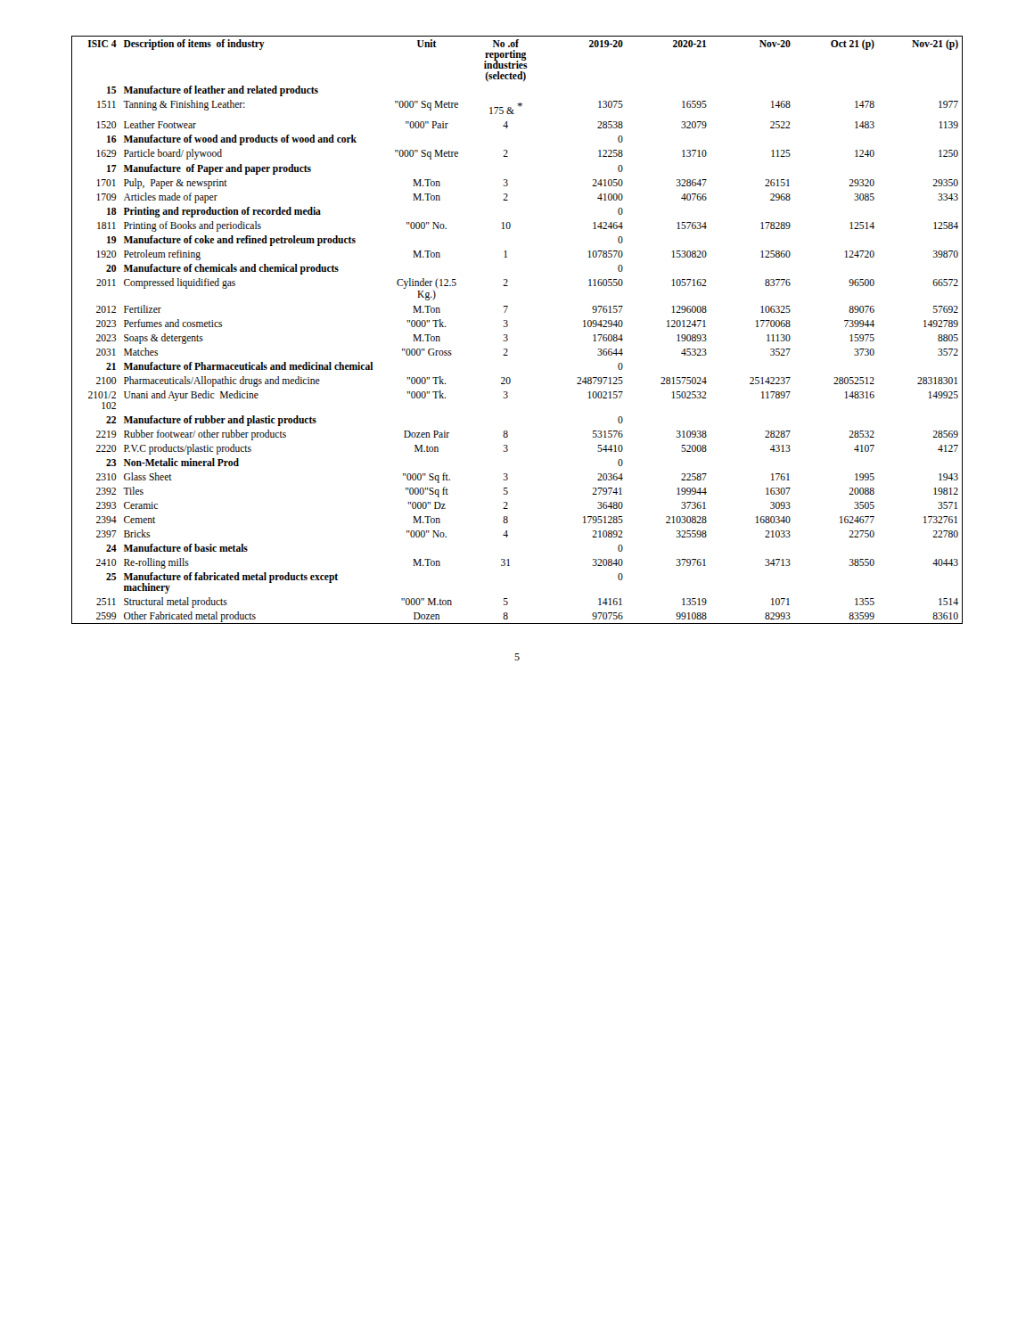| ISIC 4 | Description of items of industry | Unit | No .of reporting industries (selected) | 2019-20 | 2020-21 | Nov-20 | Oct 21 (p) | Nov-21 (p) |
| --- | --- | --- | --- | --- | --- | --- | --- | --- |
| 15 | Manufacture of leather and related products | | | | | | | |
| 1511 | Tanning & Finishing Leather: | "000" Sq Metre | 175 & * | 13075 | 16595 | 1468 | 1478 | 1977 |
| 1520 | Leather Footwear | "000" Pair | 4 | 28538 | 32079 | 2522 | 1483 | 1139 |
| 16 | Manufacture of wood and products of wood and cork | | | 0 | | | | |
| 1629 | Particle board/ plywood | "000" Sq Metre | 2 | 12258 | 13710 | 1125 | 1240 | 1250 |
| 17 | Manufacture of Paper and paper products | | | 0 | | | | |
| 1701 | Pulp, Paper & newsprint | M.Ton | 3 | 241050 | 328647 | 26151 | 29320 | 29350 |
| 1709 | Articles made of paper | M.Ton | 2 | 41000 | 40766 | 2968 | 3085 | 3343 |
| 18 | Printing and reproduction of recorded media | | | 0 | | | | |
| 1811 | Printing of Books and periodicals | "000" No. | 10 | 142464 | 157634 | 178289 | 12514 | 12584 |
| 19 | Manufacture of coke and refined petroleum products | | | 0 | | | | |
| 1920 | Petroleum refining | M.Ton | 1 | 1078570 | 1530820 | 125860 | 124720 | 39870 |
| 20 | Manufacture of chemicals and chemical products | | | 0 | | | | |
| 2011 | Compressed liquidified gas | Cylinder (12.5 Kg.) | 2 | 1160550 | 1057162 | 83776 | 96500 | 66572 |
| 2012 | Fertilizer | M.Ton | 7 | 976157 | 1296008 | 106325 | 89076 | 57692 |
| 2023 | Perfumes and cosmetics | "000" Tk. | 3 | 10942940 | 12012471 | 1770068 | 739944 | 1492789 |
| 2023 | Soaps & detergents | M.Ton | 3 | 176084 | 190893 | 11130 | 15975 | 8805 |
| 2031 | Matches | "000" Gross | 2 | 36644 | 45323 | 3527 | 3730 | 3572 |
| 21 | Manufacture of Pharmaceuticals and medicinal chemical | | | 0 | | | | |
| 2100 | Pharmaceuticals/Allopathic drugs and medicine | "000" Tk. | 20 | 248797125 | 281575024 | 25142237 | 28052512 | 28318301 |
| 2101/2 102 | Unani and Ayur Bedic Medicine | "000" Tk. | 3 | 1002157 | 1502532 | 117897 | 148316 | 149925 |
| 22 | Manufacture of rubber and plastic products | | | 0 | | | | |
| 2219 | Rubber footwear/ other rubber products | Dozen Pair | 8 | 531576 | 310938 | 28287 | 28532 | 28569 |
| 2220 | P.V.C products/plastic products | M.ton | 3 | 54410 | 52008 | 4313 | 4107 | 4127 |
| 23 | Non-Metalic mineral Prod | | | 0 | | | | |
| 2310 | Glass Sheet | "000" Sq ft. | 3 | 20364 | 22587 | 1761 | 1995 | 1943 |
| 2392 | Tiles | "000"Sq ft | 5 | 279741 | 199944 | 16307 | 20088 | 19812 |
| 2393 | Ceramic | "000" Dz | 2 | 36480 | 37361 | 3093 | 3505 | 3571 |
| 2394 | Cement | M.Ton | 8 | 17951285 | 21030828 | 1680340 | 1624677 | 1732761 |
| 2397 | Bricks | "000" No. | 4 | 210892 | 325598 | 21033 | 22750 | 22780 |
| 24 | Manufacture of basic metals | | | 0 | | | | |
| 2410 | Re-rolling mills | M.Ton | 31 | 320840 | 379761 | 34713 | 38550 | 40443 |
| 25 | Manufacture of fabricated metal products except machinery | | | 0 | | | | |
| 2511 | Structural metal products | "000" M.ton | 5 | 14161 | 13519 | 1071 | 1355 | 1514 |
| 2599 | Other Fabricated metal products | Dozen | 8 | 970756 | 991088 | 82993 | 83599 | 83610 |
5